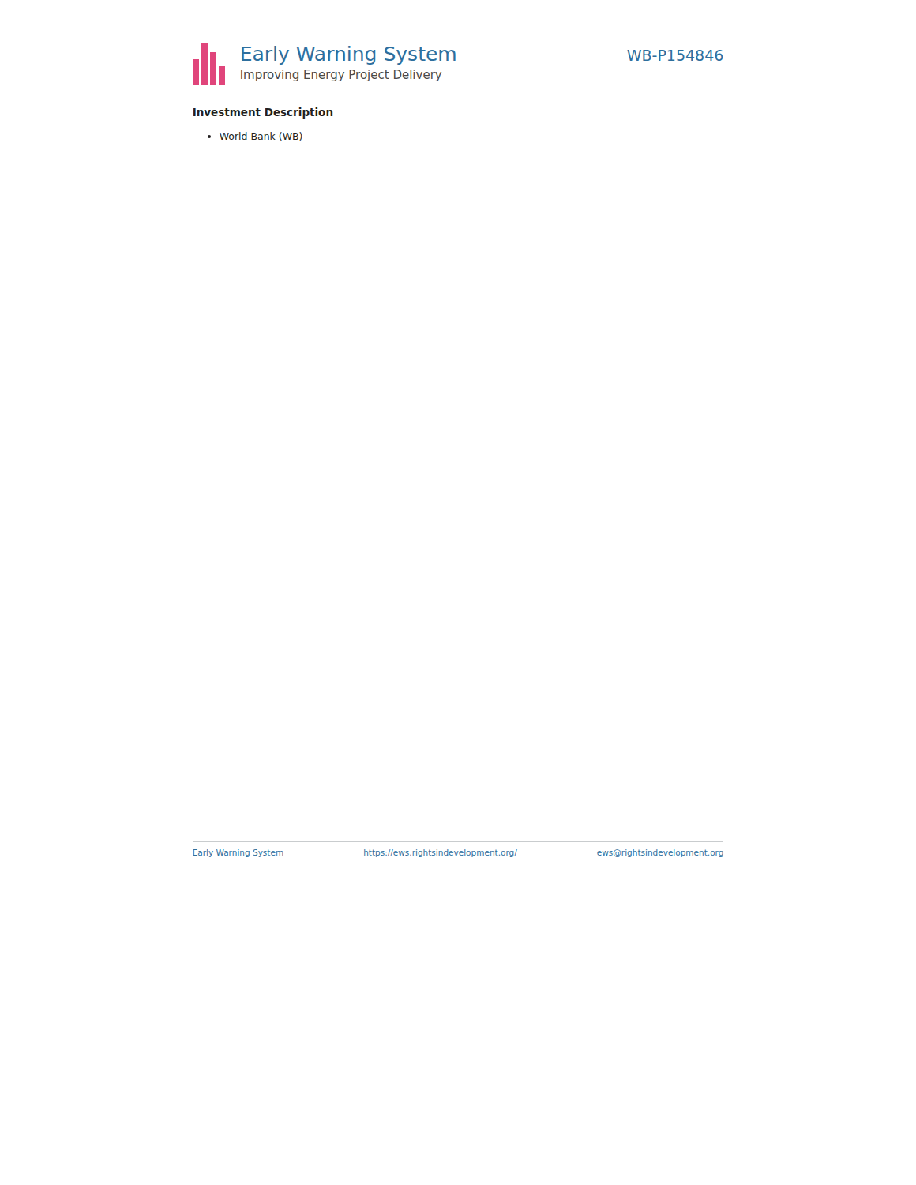Early Warning System
Improving Energy Project Delivery
WB-P154846
Investment Description
World Bank (WB)
Early Warning System
https://ews.rightsindevelopment.org/
ews@rightsindevelopment.org